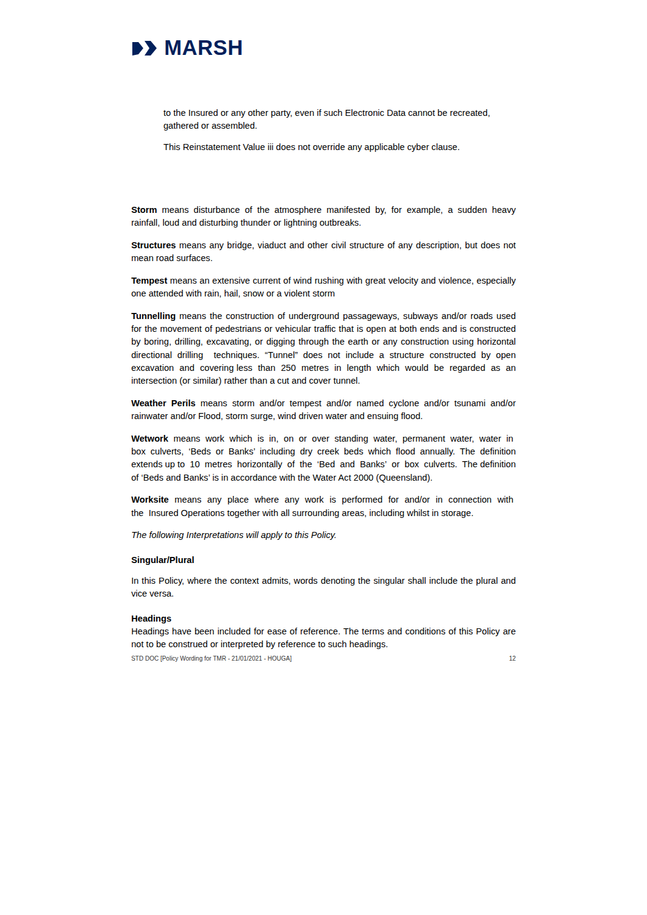MARSH
to the Insured or any other party, even if such Electronic Data cannot be recreated, gathered or assembled.
This Reinstatement Value iii does not override any applicable cyber clause.
Storm means disturbance of the atmosphere manifested by, for example, a sudden heavy rainfall, loud and disturbing thunder or lightning outbreaks.
Structures means any bridge, viaduct and other civil structure of any description, but does not mean road surfaces.
Tempest means an extensive current of wind rushing with great velocity and violence, especially one attended with rain, hail, snow or a violent storm
Tunnelling means the construction of underground passageways, subways and/or roads used for the movement of pedestrians or vehicular traffic that is open at both ends and is constructed by boring, drilling, excavating, or digging through the earth or any construction using horizontal directional drilling techniques. “Tunnel” does not include a structure constructed by open excavation and covering less than 250 metres in length which would be regarded as an intersection (or similar) rather than a cut and cover tunnel.
Weather Perils means storm and/or tempest and/or named cyclone and/or tsunami and/or rainwater and/or Flood, storm surge, wind driven water and ensuing flood.
Wetwork means work which is in, on or over standing water, permanent water, water in box culverts, ‘Beds or Banks’ including dry creek beds which flood annually. The definition extends up to 10 metres horizontally of the ‘Bed and Banks’ or box culverts. The definition of ‘Beds and Banks’ is in accordance with the Water Act 2000 (Queensland).
Worksite means any place where any work is performed for and/or in connection with the Insured Operations together with all surrounding areas, including whilst in storage.
The following Interpretations will apply to this Policy.
Singular/Plural
In this Policy, where the context admits, words denoting the singular shall include the plural and vice versa.
Headings
Headings have been included for ease of reference. The terms and conditions of this Policy are not to be construed or interpreted by reference to such headings.
STD DOC [Policy Wording for TMR - 21/01/2021 - HOUGA] 12